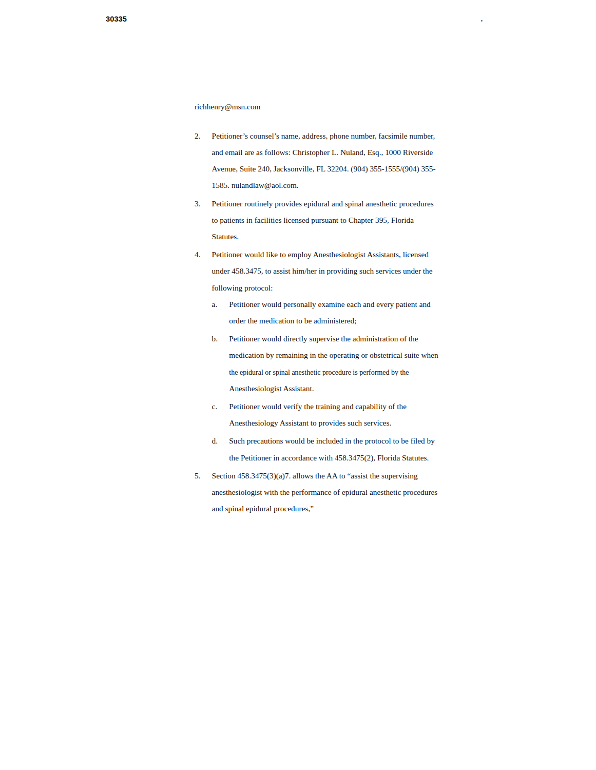30335
•
richhenry@msn.com
Petitioner’s counsel’s name, address, phone number, facsimile number, and email are as follows: Christopher L. Nuland, Esq., 1000 Riverside Avenue, Suite 240, Jacksonville, FL 32204. (904) 355-1555/(904) 355-1585. nulandlaw@aol.com.
Petitioner routinely provides epidural and spinal anesthetic procedures to patients in facilities licensed pursuant to Chapter 395, Florida Statutes.
Petitioner would like to employ Anesthesiologist Assistants, licensed under 458.3475, to assist him/her in providing such services under the following protocol:
Petitioner would personally examine each and every patient and order the medication to be administered;
Petitioner would directly supervise the administration of the medication by remaining in the operating or obstetrical suite when the epidural or spinal anesthetic procedure is performed by the Anesthesiologist Assistant.
Petitioner would verify the training and capability of the Anesthesiology Assistant to provides such services.
Such precautions would be included in the protocol to be filed by the Petitioner in accordance with 458.3475(2), Florida Statutes.
Section 458.3475(3)(a)7. allows the AA to “assist the supervising anesthesiologist with the performance of epidural anesthetic procedures and spinal epidural procedures,”